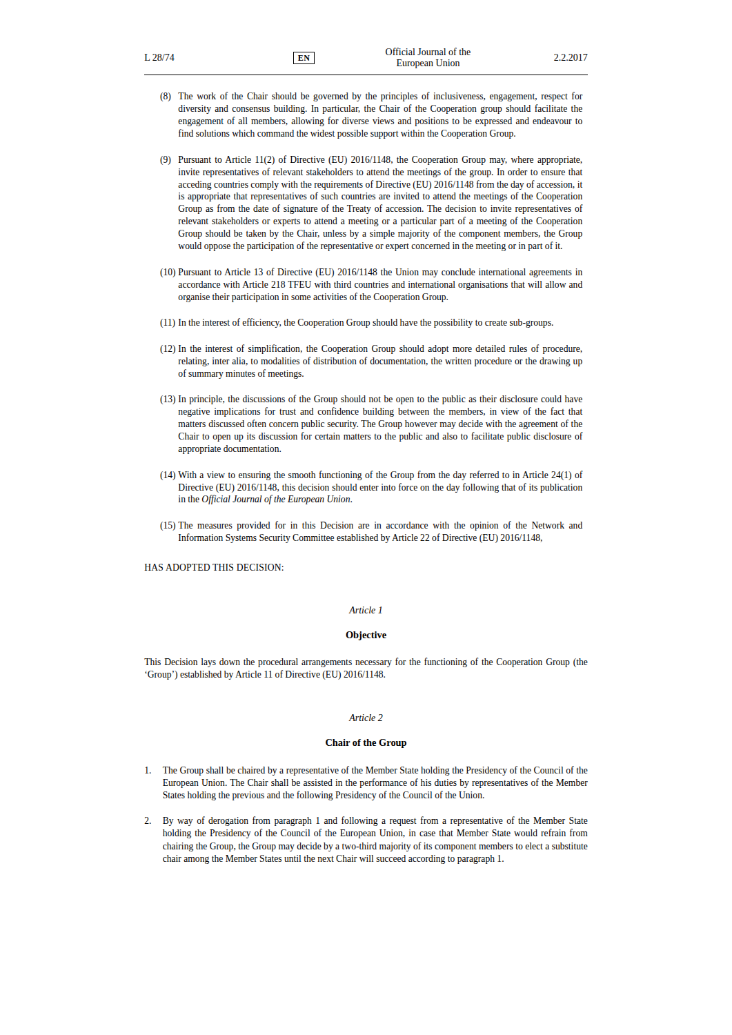L 28/74
EN
Official Journal of the European Union
2.2.2017
(8)
The work of the Chair should be governed by the principles of inclusiveness, engagement, respect for diversity and consensus building. In particular, the Chair of the Cooperation group should facilitate the engagement of all members, allowing for diverse views and positions to be expressed and endeavour to find solutions which command the widest possible support within the Cooperation Group.
(9)
Pursuant to Article 11(2) of Directive (EU) 2016/1148, the Cooperation Group may, where appropriate, invite representatives of relevant stakeholders to attend the meetings of the group. In order to ensure that acceding countries comply with the requirements of Directive (EU) 2016/1148 from the day of accession, it is appropriate that representatives of such countries are invited to attend the meetings of the Cooperation Group as from the date of signature of the Treaty of accession. The decision to invite representatives of relevant stakeholders or experts to attend a meeting or a particular part of a meeting of the Cooperation Group should be taken by the Chair, unless by a simple majority of the component members, the Group would oppose the participation of the representative or expert concerned in the meeting or in part of it.
(10)
Pursuant to Article 13 of Directive (EU) 2016/1148 the Union may conclude international agreements in accordance with Article 218 TFEU with third countries and international organisations that will allow and organise their participation in some activities of the Cooperation Group.
(11)
In the interest of efficiency, the Cooperation Group should have the possibility to create sub-groups.
(12)
In the interest of simplification, the Cooperation Group should adopt more detailed rules of procedure, relating, inter alia, to modalities of distribution of documentation, the written procedure or the drawing up of summary minutes of meetings.
(13)
In principle, the discussions of the Group should not be open to the public as their disclosure could have negative implications for trust and confidence building between the members, in view of the fact that matters discussed often concern public security. The Group however may decide with the agreement of the Chair to open up its discussion for certain matters to the public and also to facilitate public disclosure of appropriate documentation.
(14)
With a view to ensuring the smooth functioning of the Group from the day referred to in Article 24(1) of Directive (EU) 2016/1148, this decision should enter into force on the day following that of its publication in the Official Journal of the European Union.
(15)
The measures provided for in this Decision are in accordance with the opinion of the Network and Information Systems Security Committee established by Article 22 of Directive (EU) 2016/1148,
HAS ADOPTED THIS DECISION:
Article 1
Objective
This Decision lays down the procedural arrangements necessary for the functioning of the Cooperation Group (the ‘Group’) established by Article 11 of Directive (EU) 2016/1148.
Article 2
Chair of the Group
1.
The Group shall be chaired by a representative of the Member State holding the Presidency of the Council of the European Union. The Chair shall be assisted in the performance of his duties by representatives of the Member States holding the previous and the following Presidency of the Council of the Union.
2.
By way of derogation from paragraph 1 and following a request from a representative of the Member State holding the Presidency of the Council of the European Union, in case that Member State would refrain from chairing the Group, the Group may decide by a two-third majority of its component members to elect a substitute chair among the Member States until the next Chair will succeed according to paragraph 1.